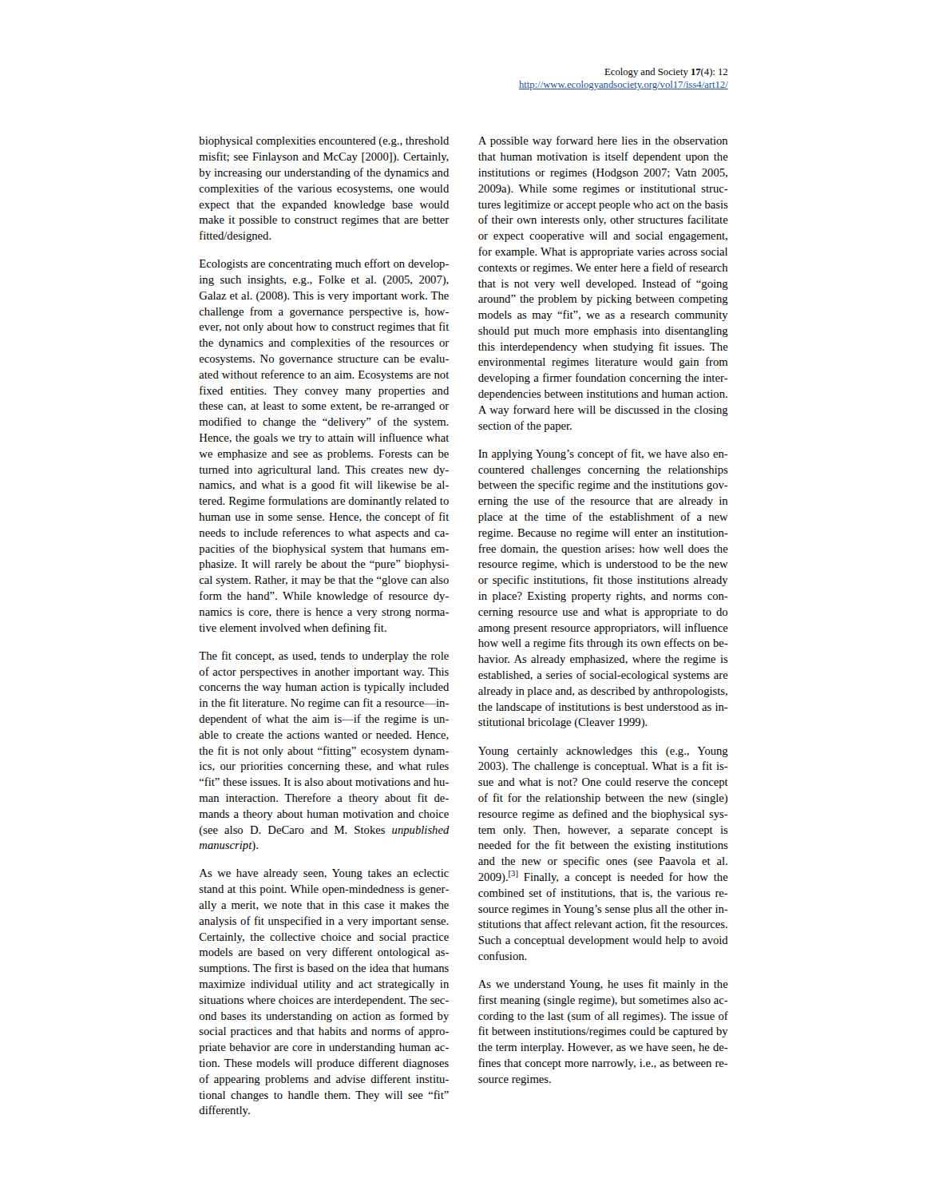Ecology and Society 17(4): 12
http://www.ecologyandsociety.org/vol17/iss4/art12/
biophysical complexities encountered (e.g., threshold misfit; see Finlayson and McCay [2000]). Certainly, by increasing our understanding of the dynamics and complexities of the various ecosystems, one would expect that the expanded knowledge base would make it possible to construct regimes that are better fitted/designed.
Ecologists are concentrating much effort on developing such insights, e.g., Folke et al. (2005, 2007), Galaz et al. (2008). This is very important work. The challenge from a governance perspective is, however, not only about how to construct regimes that fit the dynamics and complexities of the resources or ecosystems. No governance structure can be evaluated without reference to an aim. Ecosystems are not fixed entities. They convey many properties and these can, at least to some extent, be re-arranged or modified to change the “delivery” of the system. Hence, the goals we try to attain will influence what we emphasize and see as problems. Forests can be turned into agricultural land. This creates new dynamics, and what is a good fit will likewise be altered. Regime formulations are dominantly related to human use in some sense. Hence, the concept of fit needs to include references to what aspects and capacities of the biophysical system that humans emphasize. It will rarely be about the “pure” biophysical system. Rather, it may be that the “glove can also form the hand”. While knowledge of resource dynamics is core, there is hence a very strong normative element involved when defining fit.
The fit concept, as used, tends to underplay the role of actor perspectives in another important way. This concerns the way human action is typically included in the fit literature. No regime can fit a resource—independent of what the aim is—if the regime is unable to create the actions wanted or needed. Hence, the fit is not only about “fitting” ecosystem dynamics, our priorities concerning these, and what rules “fit” these issues. It is also about motivations and human interaction. Therefore a theory about fit demands a theory about human motivation and choice (see also D. DeCaro and M. Stokes unpublished manuscript).
As we have already seen, Young takes an eclectic stand at this point. While open-mindedness is generally a merit, we note that in this case it makes the analysis of fit unspecified in a very important sense. Certainly, the collective choice and social practice models are based on very different ontological assumptions. The first is based on the idea that humans maximize individual utility and act strategically in situations where choices are interdependent. The second bases its understanding on action as formed by social practices and that habits and norms of appropriate behavior are core in understanding human action. These models will produce different diagnoses of appearing problems and advise different institutional changes to handle them. They will see “fit” differently.
A possible way forward here lies in the observation that human motivation is itself dependent upon the institutions or regimes (Hodgson 2007; Vatn 2005, 2009a). While some regimes or institutional structures legitimize or accept people who act on the basis of their own interests only, other structures facilitate or expect cooperative will and social engagement, for example. What is appropriate varies across social contexts or regimes. We enter here a field of research that is not very well developed. Instead of “going around” the problem by picking between competing models as may “fit”, we as a research community should put much more emphasis into disentangling this interdependency when studying fit issues. The environmental regimes literature would gain from developing a firmer foundation concerning the interdependencies between institutions and human action. A way forward here will be discussed in the closing section of the paper.
In applying Young’s concept of fit, we have also encountered challenges concerning the relationships between the specific regime and the institutions governing the use of the resource that are already in place at the time of the establishment of a new regime. Because no regime will enter an institution-free domain, the question arises: how well does the resource regime, which is understood to be the new or specific institutions, fit those institutions already in place? Existing property rights, and norms concerning resource use and what is appropriate to do among present resource appropriators, will influence how well a regime fits through its own effects on behavior. As already emphasized, where the regime is established, a series of social-ecological systems are already in place and, as described by anthropologists, the landscape of institutions is best understood as institutional bricolage (Cleaver 1999).
Young certainly acknowledges this (e.g., Young 2003). The challenge is conceptual. What is a fit issue and what is not? One could reserve the concept of fit for the relationship between the new (single) resource regime as defined and the biophysical system only. Then, however, a separate concept is needed for the fit between the existing institutions and the new or specific ones (see Paavola et al. 2009).[3] Finally, a concept is needed for how the combined set of institutions, that is, the various resource regimes in Young’s sense plus all the other institutions that affect relevant action, fit the resources. Such a conceptual development would help to avoid confusion.
As we understand Young, he uses fit mainly in the first meaning (single regime), but sometimes also according to the last (sum of all regimes). The issue of fit between institutions/regimes could be captured by the term interplay. However, as we have seen, he defines that concept more narrowly, i.e., as between resource regimes.